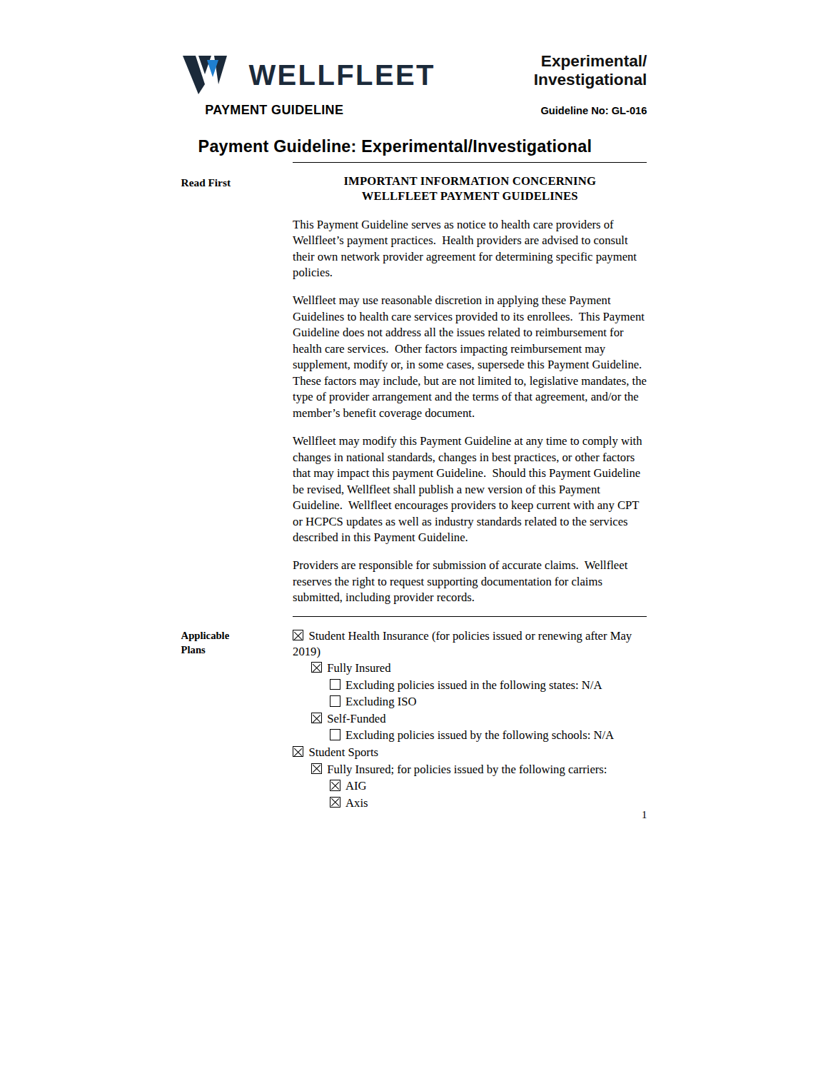WELLFLEET
Experimental/
Investigational
PAYMENT GUIDELINE
Guideline No: GL-016
Payment Guideline: Experimental/Investigational
Read First
IMPORTANT INFORMATION CONCERNING
WELLFLEET PAYMENT GUIDELINES
This Payment Guideline serves as notice to health care providers of Wellfleet’s payment practices. Health providers are advised to consult their own network provider agreement for determining specific payment policies.
Wellfleet may use reasonable discretion in applying these Payment Guidelines to health care services provided to its enrollees. This Payment Guideline does not address all the issues related to reimbursement for health care services. Other factors impacting reimbursement may supplement, modify or, in some cases, supersede this Payment Guideline. These factors may include, but are not limited to, legislative mandates, the type of provider arrangement and the terms of that agreement, and/or the member’s benefit coverage document.
Wellfleet may modify this Payment Guideline at any time to comply with changes in national standards, changes in best practices, or other factors that may impact this payment Guideline. Should this Payment Guideline be revised, Wellfleet shall publish a new version of this Payment Guideline. Wellfleet encourages providers to keep current with any CPT or HCPCS updates as well as industry standards related to the services described in this Payment Guideline.
Providers are responsible for submission of accurate claims. Wellfleet reserves the right to request supporting documentation for claims submitted, including provider records.
Applicable
Plans
Student Health Insurance (for policies issued or renewing after May 2019)
Fully Insured
Excluding policies issued in the following states: N/A
Excluding ISO
Self-Funded
Excluding policies issued by the following schools: N/A
Student Sports
Fully Insured; for policies issued by the following carriers:
AIG
Axis
1